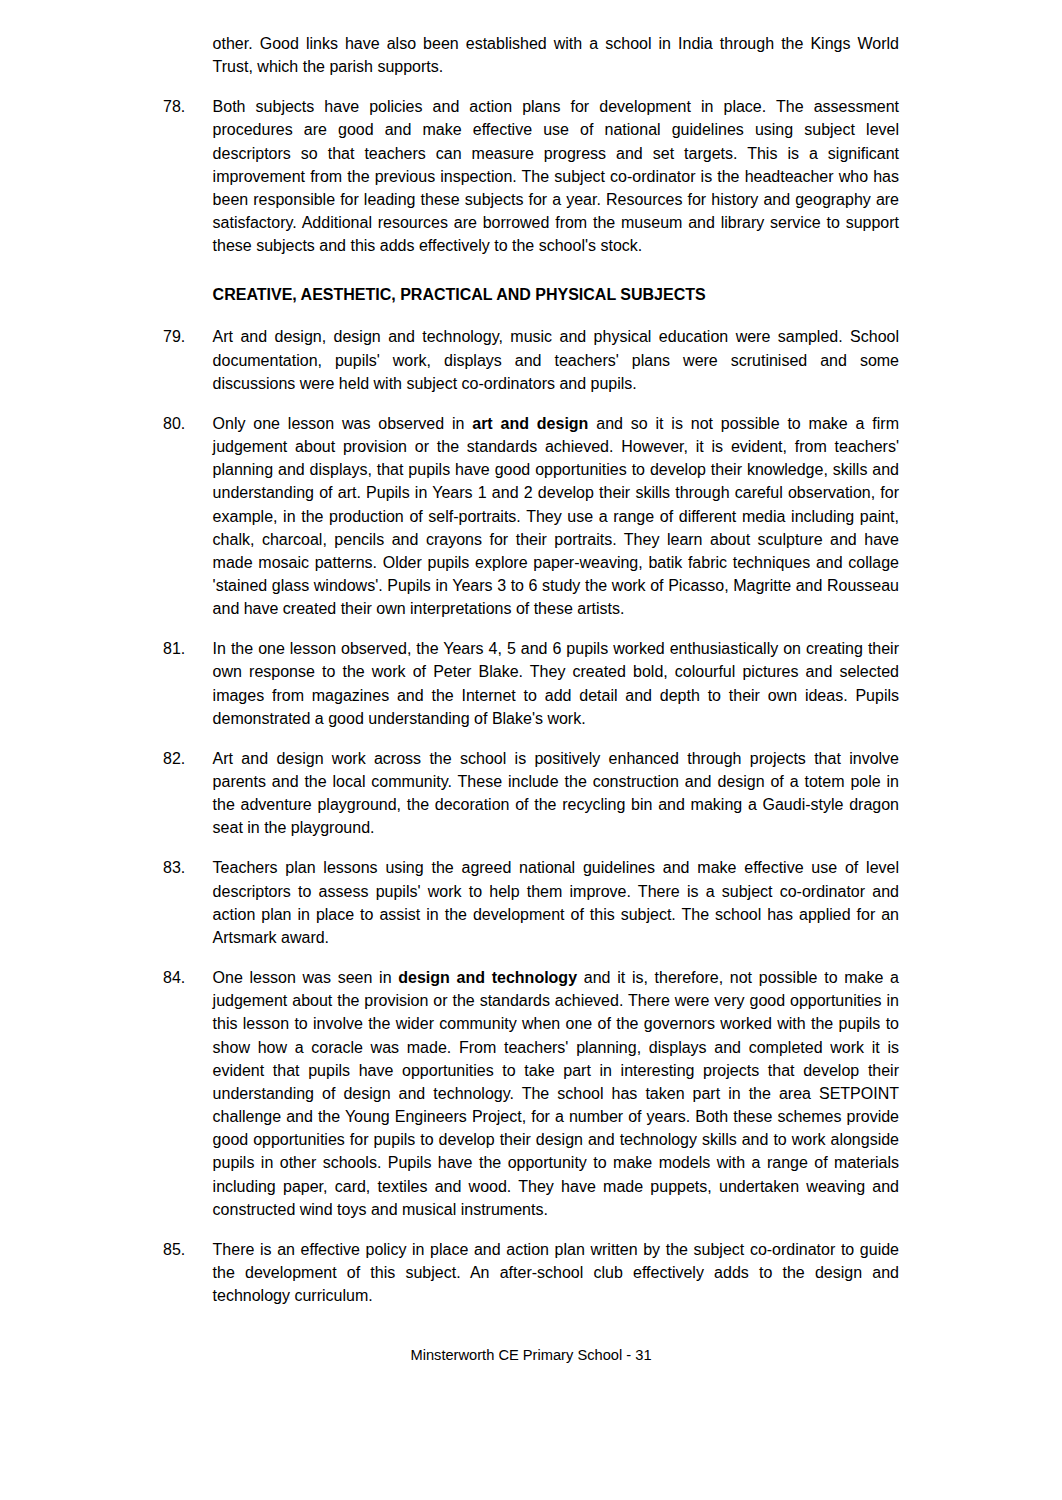other. Good links have also been established with a school in India through the Kings World Trust, which the parish supports.
78. Both subjects have policies and action plans for development in place. The assessment procedures are good and make effective use of national guidelines using subject level descriptors so that teachers can measure progress and set targets. This is a significant improvement from the previous inspection. The subject co-ordinator is the headteacher who has been responsible for leading these subjects for a year. Resources for history and geography are satisfactory. Additional resources are borrowed from the museum and library service to support these subjects and this adds effectively to the school's stock.
Creative, aesthetic, practical and physical subjects
79. Art and design, design and technology, music and physical education were sampled. School documentation, pupils' work, displays and teachers' plans were scrutinised and some discussions were held with subject co-ordinators and pupils.
80. Only one lesson was observed in art and design and so it is not possible to make a firm judgement about provision or the standards achieved. However, it is evident, from teachers' planning and displays, that pupils have good opportunities to develop their knowledge, skills and understanding of art. Pupils in Years 1 and 2 develop their skills through careful observation, for example, in the production of self-portraits. They use a range of different media including paint, chalk, charcoal, pencils and crayons for their portraits. They learn about sculpture and have made mosaic patterns. Older pupils explore paper-weaving, batik fabric techniques and collage 'stained glass windows'. Pupils in Years 3 to 6 study the work of Picasso, Magritte and Rousseau and have created their own interpretations of these artists.
81. In the one lesson observed, the Years 4, 5 and 6 pupils worked enthusiastically on creating their own response to the work of Peter Blake. They created bold, colourful pictures and selected images from magazines and the Internet to add detail and depth to their own ideas. Pupils demonstrated a good understanding of Blake's work.
82. Art and design work across the school is positively enhanced through projects that involve parents and the local community. These include the construction and design of a totem pole in the adventure playground, the decoration of the recycling bin and making a Gaudi-style dragon seat in the playground.
83. Teachers plan lessons using the agreed national guidelines and make effective use of level descriptors to assess pupils' work to help them improve. There is a subject co-ordinator and action plan in place to assist in the development of this subject. The school has applied for an Artsmark award.
84. One lesson was seen in design and technology and it is, therefore, not possible to make a judgement about the provision or the standards achieved. There were very good opportunities in this lesson to involve the wider community when one of the governors worked with the pupils to show how a coracle was made. From teachers' planning, displays and completed work it is evident that pupils have opportunities to take part in interesting projects that develop their understanding of design and technology. The school has taken part in the area SETPOINT challenge and the Young Engineers Project, for a number of years. Both these schemes provide good opportunities for pupils to develop their design and technology skills and to work alongside pupils in other schools. Pupils have the opportunity to make models with a range of materials including paper, card, textiles and wood. They have made puppets, undertaken weaving and constructed wind toys and musical instruments.
85. There is an effective policy in place and action plan written by the subject co-ordinator to guide the development of this subject. An after-school club effectively adds to the design and technology curriculum.
Minsterworth CE Primary School - 31